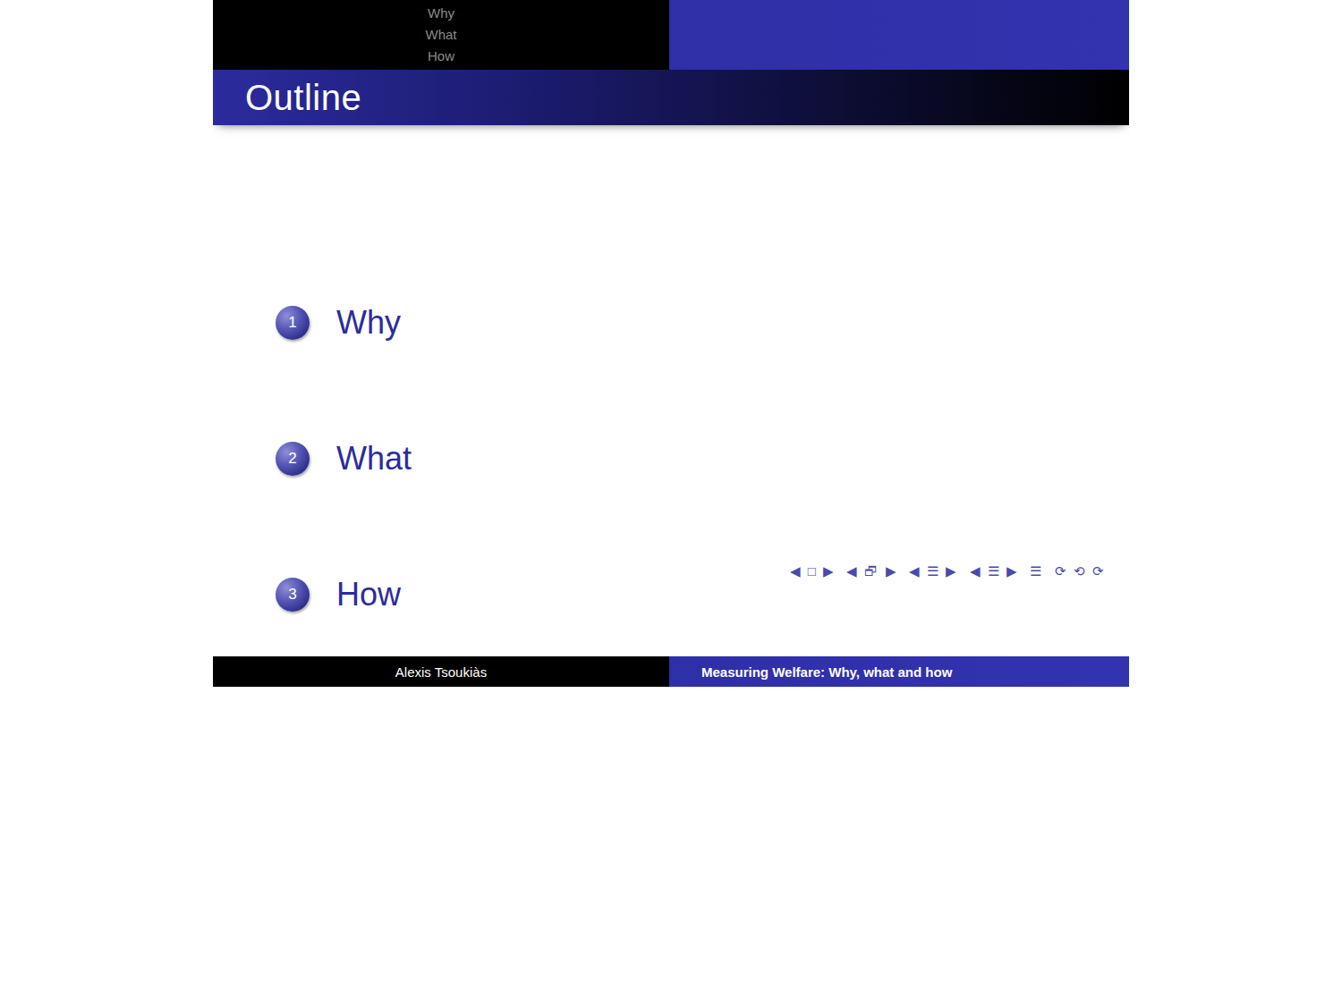Why What How
Outline
1 Why
2 What
3 How
◀ □ ▶ ◀ 🗗 ▶ ◀ ☰ ▶ ◀ ☰ ▶ ☰ ⟳ ⟲ ⟳
Alexis Tsoukiàs
Measuring Welfare: Why, what and how